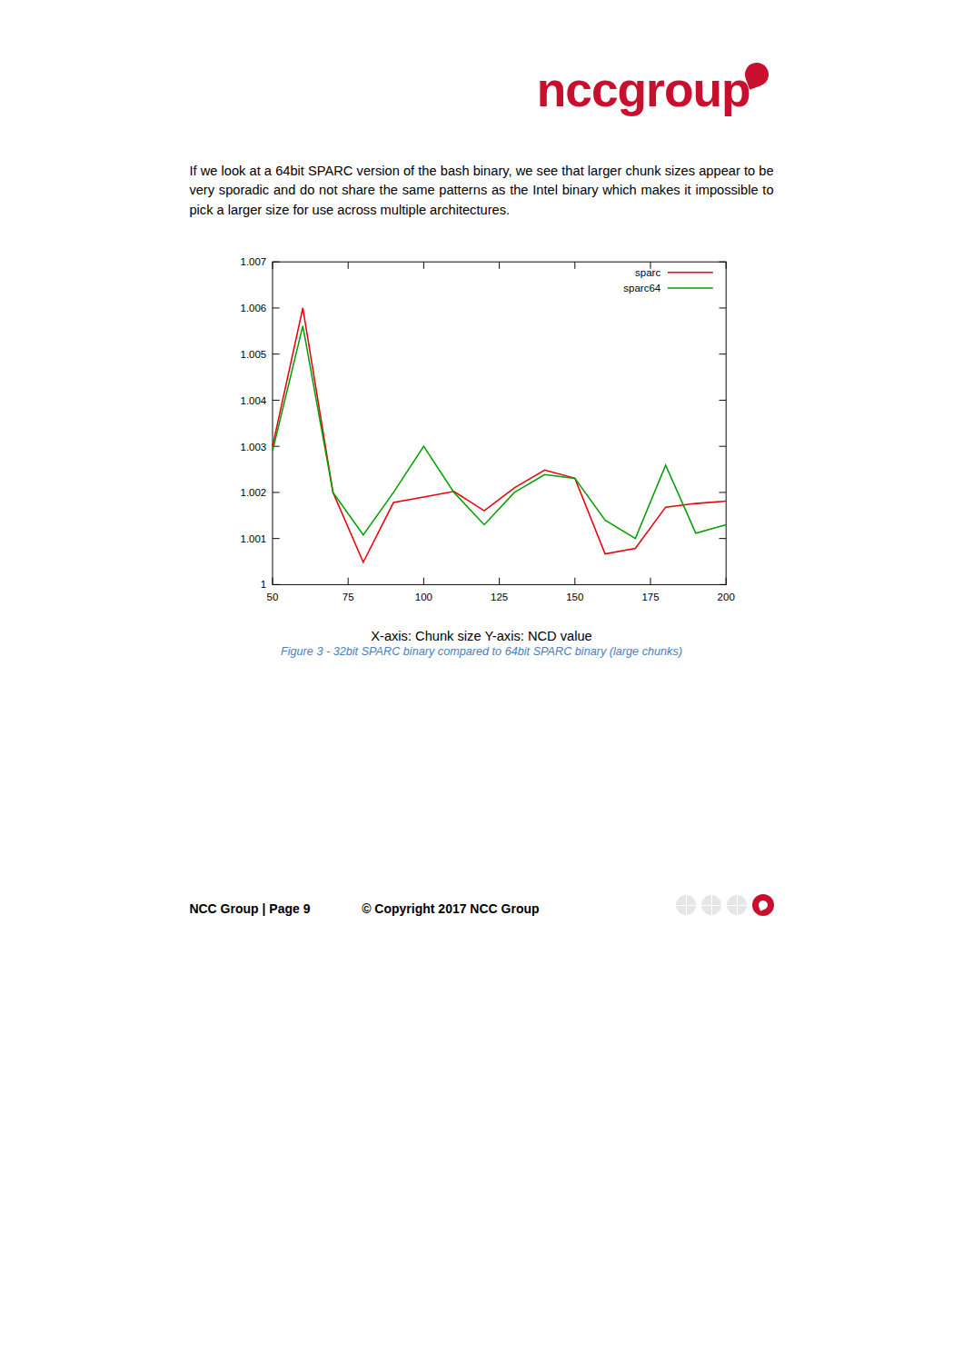nccgroup
If we look at a 64bit SPARC version of the bash binary, we see that larger chunk sizes appear to be very sporadic and do not share the same patterns as the Intel binary which makes it impossible to pick a larger size for use across multiple architectures.
1.007 1.006 1.005 1.004 1.003 1.002 1.001 1 50 75 100 125 150 175 200 sparc sparc64
X-axis: Chunk size Y-axis: NCD value
Figure 3 - 32bit SPARC binary compared to 64bit SPARC binary (large chunks)
NCC Group | Page 9 © Copyright 2017 NCC Group